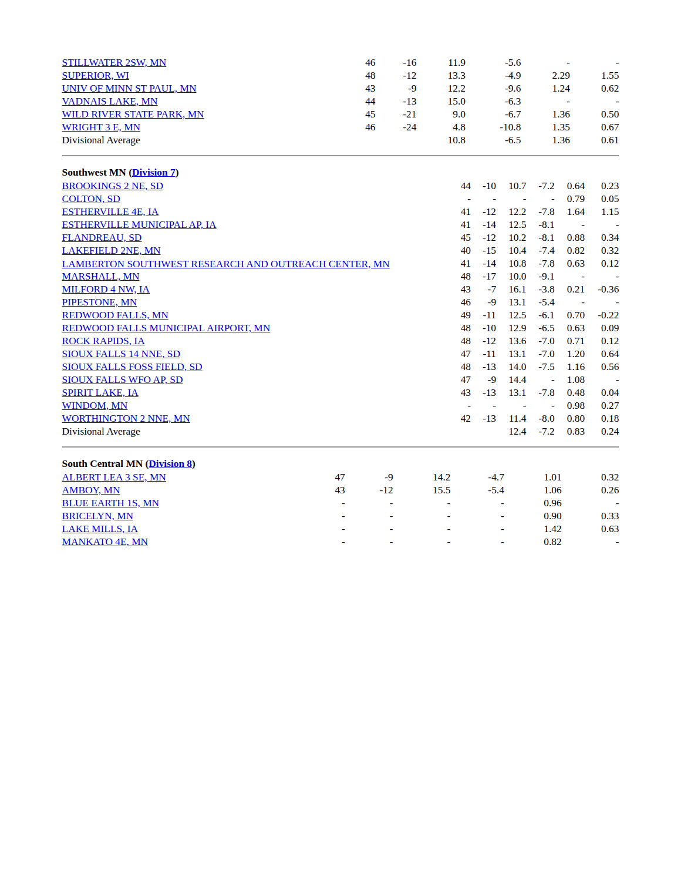| STILLWATER 2SW, MN | 46 | -16 | 11.9 | -5.6 | - | - |
| SUPERIOR, WI | 48 | -12 | 13.3 | -4.9 | 2.29 | 1.55 |
| UNIV OF MINN ST PAUL, MN | 43 | -9 | 12.2 | -9.6 | 1.24 | 0.62 |
| VADNAIS LAKE, MN | 44 | -13 | 15.0 | -6.3 | - | - |
| WILD RIVER STATE PARK, MN | 45 | -21 | 9.0 | -6.7 | 1.36 | 0.50 |
| WRIGHT 3 E, MN | 46 | -24 | 4.8 | -10.8 | 1.35 | 0.67 |
| Divisional Average | | | 10.8 | -6.5 | 1.36 | 0.61 |
Southwest MN (Division 7)
| BROOKINGS 2 NE, SD | 44 | -10 | 10.7 | -7.2 | 0.64 | 0.23 |
| COLTON, SD | - | - | - | - | 0.79 | 0.05 |
| ESTHERVILLE 4E, IA | 41 | -12 | 12.2 | -7.8 | 1.64 | 1.15 |
| ESTHERVILLE MUNICIPAL AP, IA | 41 | -14 | 12.5 | -8.1 | - | - |
| FLANDREAU, SD | 45 | -12 | 10.2 | -8.1 | 0.88 | 0.34 |
| LAKEFIELD 2NE, MN | 40 | -15 | 10.4 | -7.4 | 0.82 | 0.32 |
| LAMBERTON SOUTHWEST RESEARCH AND OUTREACH CENTER, MN | 41 | -14 | 10.8 | -7.8 | 0.63 | 0.12 |
| MARSHALL, MN | 48 | -17 | 10.0 | -9.1 | - | - |
| MILFORD 4 NW, IA | 43 | -7 | 16.1 | -3.8 | 0.21 | -0.36 |
| PIPESTONE, MN | 46 | -9 | 13.1 | -5.4 | - | - |
| REDWOOD FALLS, MN | 49 | -11 | 12.5 | -6.1 | 0.70 | -0.22 |
| REDWOOD FALLS MUNICIPAL AIRPORT, MN | 48 | -10 | 12.9 | -6.5 | 0.63 | 0.09 |
| ROCK RAPIDS, IA | 48 | -12 | 13.6 | -7.0 | 0.71 | 0.12 |
| SIOUX FALLS 14 NNE, SD | 47 | -11 | 13.1 | -7.0 | 1.20 | 0.64 |
| SIOUX FALLS FOSS FIELD, SD | 48 | -13 | 14.0 | -7.5 | 1.16 | 0.56 |
| SIOUX FALLS WFO AP, SD | 47 | -9 | 14.4 | - | 1.08 | - |
| SPIRIT LAKE, IA | 43 | -13 | 13.1 | -7.8 | 0.48 | 0.04 |
| WINDOM, MN | - | - | - | - | 0.98 | 0.27 |
| WORTHINGTON 2 NNE, MN | 42 | -13 | 11.4 | -8.0 | 0.80 | 0.18 |
| Divisional Average | | | 12.4 | -7.2 | 0.83 | 0.24 |
South Central MN (Division 8)
| ALBERT LEA 3 SE, MN | 47 | -9 | 14.2 | -4.7 | 1.01 | 0.32 |
| AMBOY, MN | 43 | -12 | 15.5 | -5.4 | 1.06 | 0.26 |
| BLUE EARTH 1S, MN | - | - | - | - | 0.96 | - |
| BRICELYN, MN | - | - | - | - | 0.90 | 0.33 |
| LAKE MILLS, IA | - | - | - | - | 1.42 | 0.63 |
| MANKATO 4E, MN | - | - | - | - | 0.82 | - |